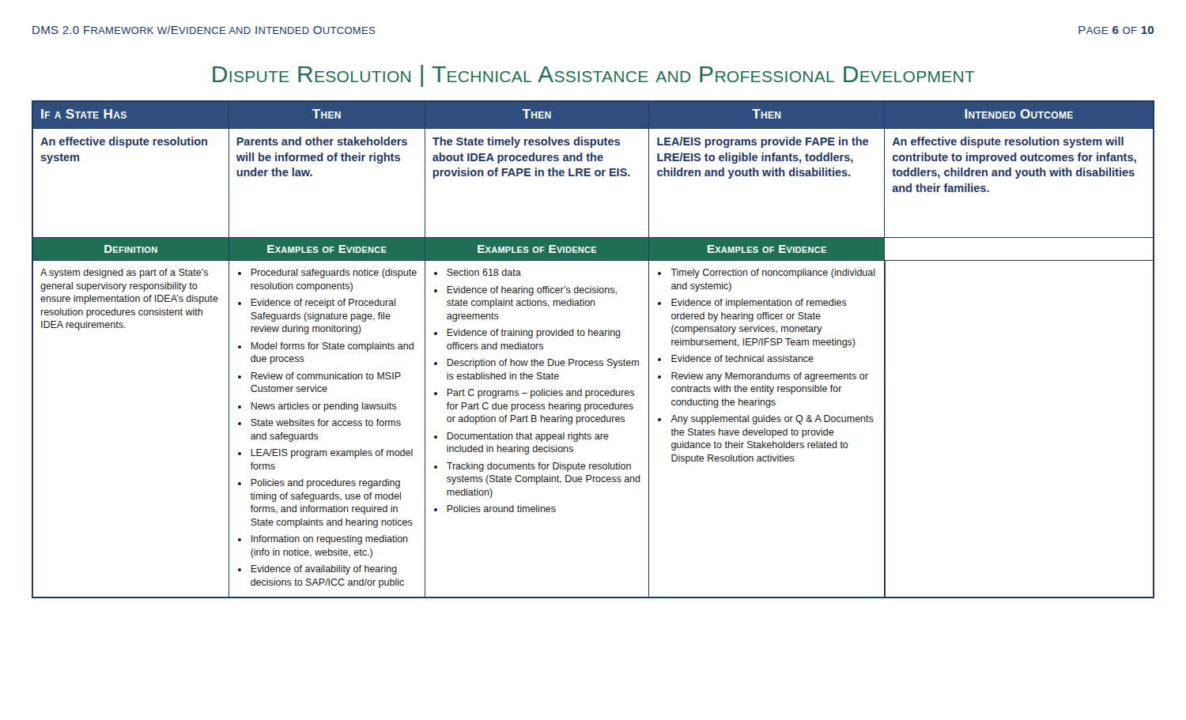DMS 2.0 FRAMEWORK W/EVIDENCE AND INTENDED OUTCOMES
PAGE 6 OF 10
Dispute Resolution | Technical Assistance and Professional Development
| If a State Has | Then | Then | Then | Intended Outcome |
| --- | --- | --- | --- | --- |
| An effective dispute resolution system | Parents and other stakeholders will be informed of their rights under the law. | The State timely resolves disputes about IDEA procedures and the provision of FAPE in the LRE or EIS. | LEA/EIS programs provide FAPE in the LRE/EIS to eligible infants, toddlers, children and youth with disabilities. | An effective dispute resolution system will contribute to improved outcomes for infants, toddlers, children and youth with disabilities and their families. |
| Definition | Examples of Evidence | Examples of Evidence | Examples of Evidence | |
| A system designed as part of a State’s general supervisory responsibility to ensure implementation of IDEA’s dispute resolution procedures consistent with IDEA requirements. | Procedural safeguards notice (dispute resolution components) Evidence of receipt of Procedural Safeguards (signature page, file review during monitoring) Model forms for State complaints and due process Review of communication to MSIP Customer service News articles or pending lawsuits State websites for access to forms and safeguards LEA/EIS program examples of model forms Policies and procedures regarding timing of safeguards, use of model forms, and information required in State complaints and hearing notices Information on requesting mediation (info in notice, website, etc.) Evidence of availability of hearing decisions to SAP/ICC and/or public | Section 618 data Evidence of hearing officer’s decisions, state complaint actions, mediation agreements Evidence of training provided to hearing officers and mediators Description of how the Due Process System is established in the State Part C programs – policies and procedures for Part C due process hearing procedures or adoption of Part B hearing procedures Documentation that appeal rights are included in hearing decisions Tracking documents for Dispute resolution systems (State Complaint, Due Process and mediation) Policies around timelines | Timely Correction of noncompliance (individual and systemic) Evidence of implementation of remedies ordered by hearing officer or State (compensatory services, monetary reimbursement, IEP/IFSP Team meetings) Evidence of technical assistance Review any Memorandums of agreements or contracts with the entity responsible for conducting the hearings Any supplemental guides or Q & A Documents the States have developed to provide guidance to their Stakeholders related to Dispute Resolution activities | |